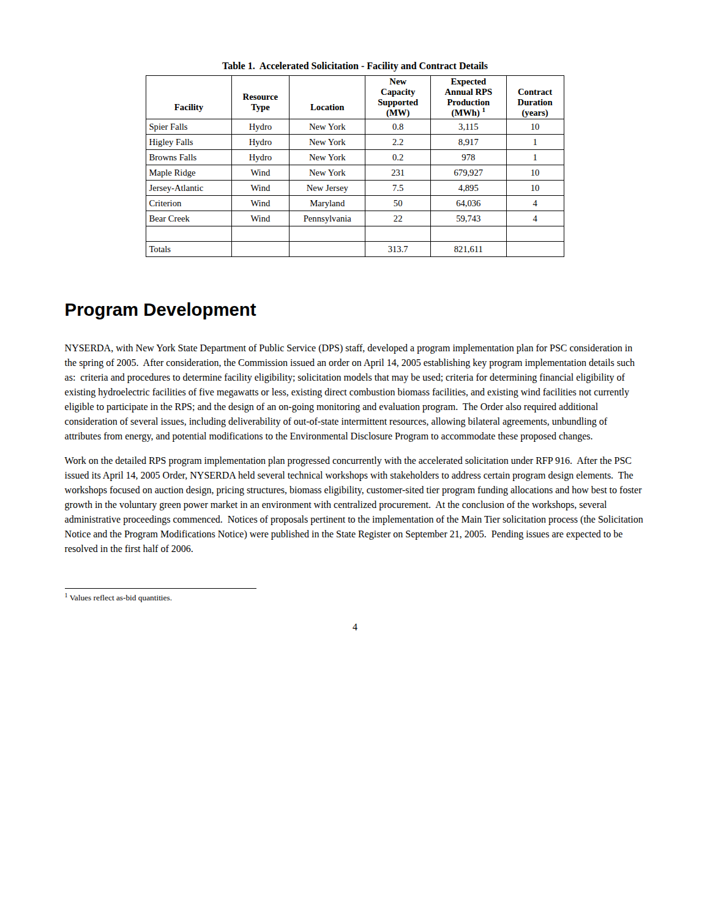Table 1. Accelerated Solicitation - Facility and Contract Details
| Facility | Resource Type | Location | New Capacity Supported (MW) | Expected Annual RPS Production (MWh) 1 | Contract Duration (years) |
| --- | --- | --- | --- | --- | --- |
| Spier Falls | Hydro | New York | 0.8 | 3,115 | 10 |
| Higley Falls | Hydro | New York | 2.2 | 8,917 | 1 |
| Browns Falls | Hydro | New York | 0.2 | 978 | 1 |
| Maple Ridge | Wind | New York | 231 | 679,927 | 10 |
| Jersey-Atlantic | Wind | New Jersey | 7.5 | 4,895 | 10 |
| Criterion | Wind | Maryland | 50 | 64,036 | 4 |
| Bear Creek | Wind | Pennsylvania | 22 | 59,743 | 4 |
| Totals | | | 313.7 | 821,611 | |
Program Development
NYSERDA, with New York State Department of Public Service (DPS) staff, developed a program implementation plan for PSC consideration in the spring of 2005. After consideration, the Commission issued an order on April 14, 2005 establishing key program implementation details such as: criteria and procedures to determine facility eligibility; solicitation models that may be used; criteria for determining financial eligibility of existing hydroelectric facilities of five megawatts or less, existing direct combustion biomass facilities, and existing wind facilities not currently eligible to participate in the RPS; and the design of an on-going monitoring and evaluation program. The Order also required additional consideration of several issues, including deliverability of out-of-state intermittent resources, allowing bilateral agreements, unbundling of attributes from energy, and potential modifications to the Environmental Disclosure Program to accommodate these proposed changes.
Work on the detailed RPS program implementation plan progressed concurrently with the accelerated solicitation under RFP 916. After the PSC issued its April 14, 2005 Order, NYSERDA held several technical workshops with stakeholders to address certain program design elements. The workshops focused on auction design, pricing structures, biomass eligibility, customer-sited tier program funding allocations and how best to foster growth in the voluntary green power market in an environment with centralized procurement. At the conclusion of the workshops, several administrative proceedings commenced. Notices of proposals pertinent to the implementation of the Main Tier solicitation process (the Solicitation Notice and the Program Modifications Notice) were published in the State Register on September 21, 2005. Pending issues are expected to be resolved in the first half of 2006.
1 Values reflect as-bid quantities.
4